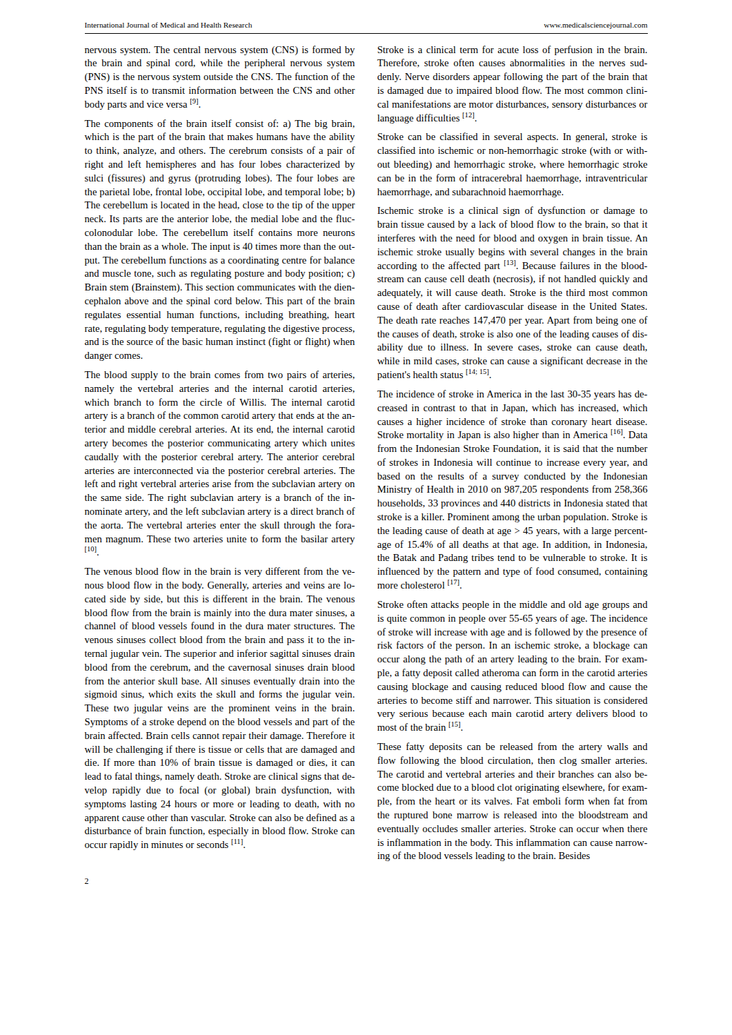International Journal of Medical and Health Research www.medicalsciencejournal.com
nervous system. The central nervous system (CNS) is formed by the brain and spinal cord, while the peripheral nervous system (PNS) is the nervous system outside the CNS. The function of the PNS itself is to transmit information between the CNS and other body parts and vice versa [9].
The components of the brain itself consist of: a) The big brain, which is the part of the brain that makes humans have the ability to think, analyze, and others. The cerebrum consists of a pair of right and left hemispheres and has four lobes characterized by sulci (fissures) and gyrus (protruding lobes). The four lobes are the parietal lobe, frontal lobe, occipital lobe, and temporal lobe; b) The cerebellum is located in the head, close to the tip of the upper neck. Its parts are the anterior lobe, the medial lobe and the fluccolonodular lobe. The cerebellum itself contains more neurons than the brain as a whole. The input is 40 times more than the output. The cerebellum functions as a coordinating centre for balance and muscle tone, such as regulating posture and body position; c) Brain stem (Brainstem). This section communicates with the diencephalon above and the spinal cord below. This part of the brain regulates essential human functions, including breathing, heart rate, regulating body temperature, regulating the digestive process, and is the source of the basic human instinct (fight or flight) when danger comes.
The blood supply to the brain comes from two pairs of arteries, namely the vertebral arteries and the internal carotid arteries, which branch to form the circle of Willis. The internal carotid artery is a branch of the common carotid artery that ends at the anterior and middle cerebral arteries. At its end, the internal carotid artery becomes the posterior communicating artery which unites caudally with the posterior cerebral artery. The anterior cerebral arteries are interconnected via the posterior cerebral arteries. The left and right vertebral arteries arise from the subclavian artery on the same side. The right subclavian artery is a branch of the innominate artery, and the left subclavian artery is a direct branch of the aorta. The vertebral arteries enter the skull through the foramen magnum. These two arteries unite to form the basilar artery [10].
The venous blood flow in the brain is very different from the venous blood flow in the body. Generally, arteries and veins are located side by side, but this is different in the brain. The venous blood flow from the brain is mainly into the dura mater sinuses, a channel of blood vessels found in the dura mater structures. The venous sinuses collect blood from the brain and pass it to the internal jugular vein. The superior and inferior sagittal sinuses drain blood from the cerebrum, and the cavernosal sinuses drain blood from the anterior skull base. All sinuses eventually drain into the sigmoid sinus, which exits the skull and forms the jugular vein. These two jugular veins are the prominent veins in the brain. Symptoms of a stroke depend on the blood vessels and part of the brain affected. Brain cells cannot repair their damage. Therefore it will be challenging if there is tissue or cells that are damaged and die. If more than 10% of brain tissue is damaged or dies, it can lead to fatal things, namely death. Stroke are clinical signs that develop rapidly due to focal (or global) brain dysfunction, with symptoms lasting 24 hours or more or leading to death, with no apparent cause other than vascular. Stroke can also be defined as a disturbance of brain function, especially in blood flow. Stroke can occur rapidly in minutes or seconds [11].
Stroke is a clinical term for acute loss of perfusion in the brain. Therefore, stroke often causes abnormalities in the nerves suddenly. Nerve disorders appear following the part of the brain that is damaged due to impaired blood flow. The most common clinical manifestations are motor disturbances, sensory disturbances or language difficulties [12].
Stroke can be classified in several aspects. In general, stroke is classified into ischemic or non-hemorrhagic stroke (with or without bleeding) and hemorrhagic stroke, where hemorrhagic stroke can be in the form of intracerebral haemorrhage, intraventricular haemorrhage, and subarachnoid haemorrhage.
Ischemic stroke is a clinical sign of dysfunction or damage to brain tissue caused by a lack of blood flow to the brain, so that it interferes with the need for blood and oxygen in brain tissue. An ischemic stroke usually begins with several changes in the brain according to the affected part [13]. Because failures in the bloodstream can cause cell death (necrosis), if not handled quickly and adequately, it will cause death. Stroke is the third most common cause of death after cardiovascular disease in the United States. The death rate reaches 147,470 per year. Apart from being one of the causes of death, stroke is also one of the leading causes of disability due to illness. In severe cases, stroke can cause death, while in mild cases, stroke can cause a significant decrease in the patient's health status [14; 15].
The incidence of stroke in America in the last 30-35 years has decreased in contrast to that in Japan, which has increased, which causes a higher incidence of stroke than coronary heart disease. Stroke mortality in Japan is also higher than in America [16]. Data from the Indonesian Stroke Foundation, it is said that the number of strokes in Indonesia will continue to increase every year, and based on the results of a survey conducted by the Indonesian Ministry of Health in 2010 on 987,205 respondents from 258,366 households, 33 provinces and 440 districts in Indonesia stated that stroke is a killer. Prominent among the urban population. Stroke is the leading cause of death at age > 45 years, with a large percentage of 15.4% of all deaths at that age. In addition, in Indonesia, the Batak and Padang tribes tend to be vulnerable to stroke. It is influenced by the pattern and type of food consumed, containing more cholesterol [17].
Stroke often attacks people in the middle and old age groups and is quite common in people over 55-65 years of age. The incidence of stroke will increase with age and is followed by the presence of risk factors of the person. In an ischemic stroke, a blockage can occur along the path of an artery leading to the brain. For example, a fatty deposit called atheroma can form in the carotid arteries causing blockage and causing reduced blood flow and cause the arteries to become stiff and narrower. This situation is considered very serious because each main carotid artery delivers blood to most of the brain [15].
These fatty deposits can be released from the artery walls and flow following the blood circulation, then clog smaller arteries. The carotid and vertebral arteries and their branches can also become blocked due to a blood clot originating elsewhere, for example, from the heart or its valves. Fat emboli form when fat from the ruptured bone marrow is released into the bloodstream and eventually occludes smaller arteries. Stroke can occur when there is inflammation in the body. This inflammation can cause narrowing of the blood vessels leading to the brain. Besides
2